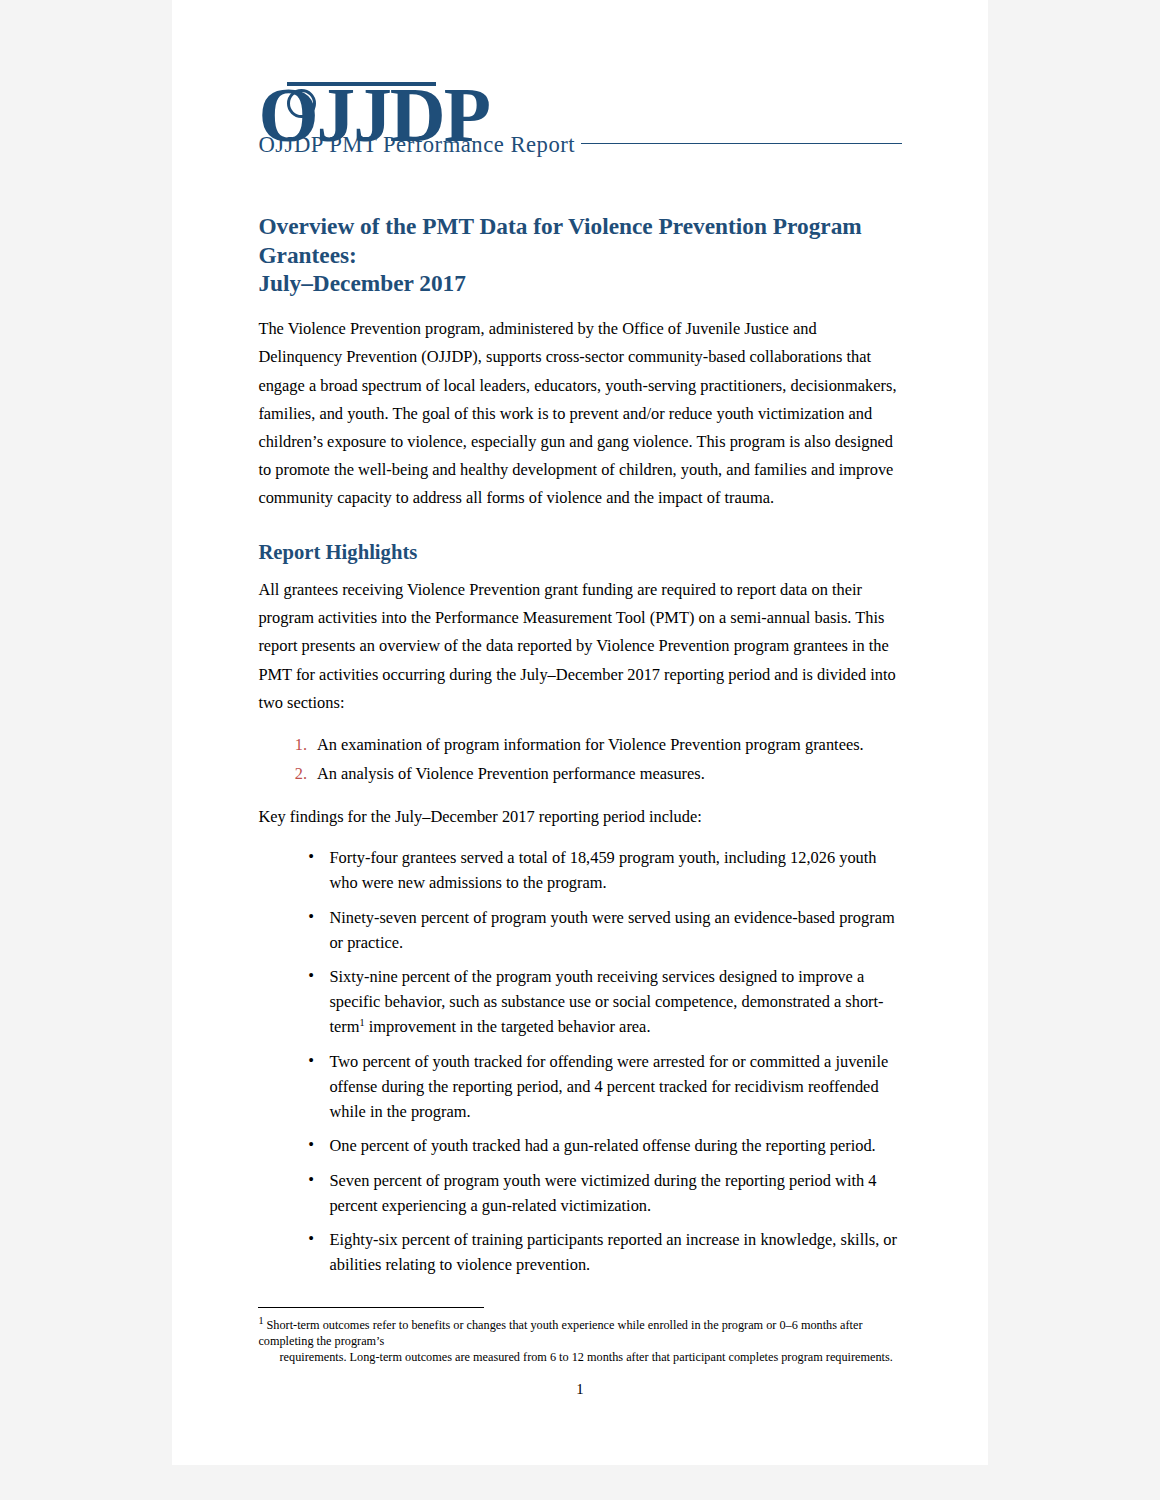OJJDP
OJJDP PMT Performance Report
Overview of the PMT Data for Violence Prevention Program Grantees:
July–December 2017
The Violence Prevention program, administered by the Office of Juvenile Justice and Delinquency Prevention (OJJDP), supports cross-sector community-based collaborations that engage a broad spectrum of local leaders, educators, youth-serving practitioners, decisionmakers, families, and youth. The goal of this work is to prevent and/or reduce youth victimization and children’s exposure to violence, especially gun and gang violence. This program is also designed to promote the well-being and healthy development of children, youth, and families and improve community capacity to address all forms of violence and the impact of trauma.
Report Highlights
All grantees receiving Violence Prevention grant funding are required to report data on their program activities into the Performance Measurement Tool (PMT) on a semi-annual basis. This report presents an overview of the data reported by Violence Prevention program grantees in the PMT for activities occurring during the July–December 2017 reporting period and is divided into two sections:
An examination of program information for Violence Prevention program grantees.
An analysis of Violence Prevention performance measures.
Key findings for the July–December 2017 reporting period include:
Forty-four grantees served a total of 18,459 program youth, including 12,026 youth who were new admissions to the program.
Ninety-seven percent of program youth were served using an evidence-based program or practice.
Sixty-nine percent of the program youth receiving services designed to improve a specific behavior, such as substance use or social competence, demonstrated a short-term1 improvement in the targeted behavior area.
Two percent of youth tracked for offending were arrested for or committed a juvenile offense during the reporting period, and 4 percent tracked for recidivism reoffended while in the program.
One percent of youth tracked had a gun-related offense during the reporting period.
Seven percent of program youth were victimized during the reporting period with 4 percent experiencing a gun-related victimization.
Eighty-six percent of training participants reported an increase in knowledge, skills, or abilities relating to violence prevention.
1 Short-term outcomes refer to benefits or changes that youth experience while enrolled in the program or 0–6 months after completing the program’s requirements. Long-term outcomes are measured from 6 to 12 months after that participant completes program requirements.
1